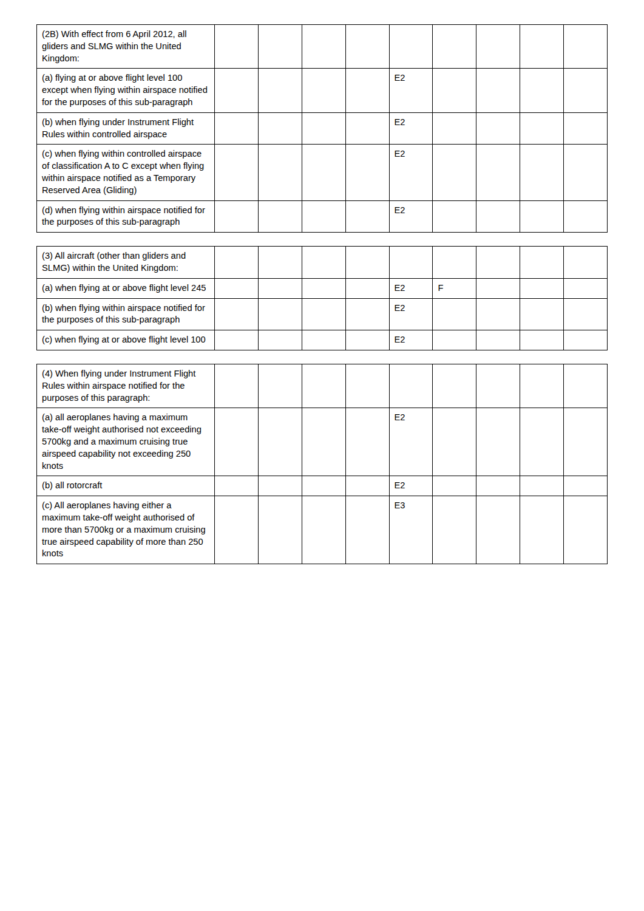| (2B) With effect from 6 April 2012, all gliders and SLMG within the United Kingdom: | | | | | | | | | |
| (a) flying at or above flight level 100 except when flying within airspace notified for the purposes of this sub-paragraph | | | | | E2 | | | | |
| (b) when flying under Instrument Flight Rules within controlled airspace | | | | | E2 | | | | |
| (c) when flying within controlled airspace of classification A to C except when flying within airspace notified as a Temporary Reserved Area (Gliding) | | | | | E2 | | | | |
| (d) when flying within airspace notified for the purposes of this sub-paragraph | | | | | E2 | | | | |
| (3) All aircraft (other than gliders and SLMG) within the United Kingdom: | | | | | | | | | |
| (a) when flying at or above flight level 245 | | | | | E2 | F | | | |
| (b) when flying within airspace notified for the purposes of this sub-paragraph | | | | | E2 | | | | |
| (c) when flying at or above flight level 100 | | | | | E2 | | | | |
| (4) When flying under Instrument Flight Rules within airspace notified for the purposes of this paragraph: | | | | | | | | | |
| (a) all aeroplanes having a maximum take-off weight authorised not exceeding 5700kg and a maximum cruising true airspeed capability not exceeding 250 knots | | | | | E2 | | | | |
| (b) all rotorcraft | | | | | E2 | | | | |
| (c) All aeroplanes having either a maximum take-off weight authorised of more than 5700kg or a maximum cruising true airspeed capability of more than 250 knots | | | | | E3 | | | | |